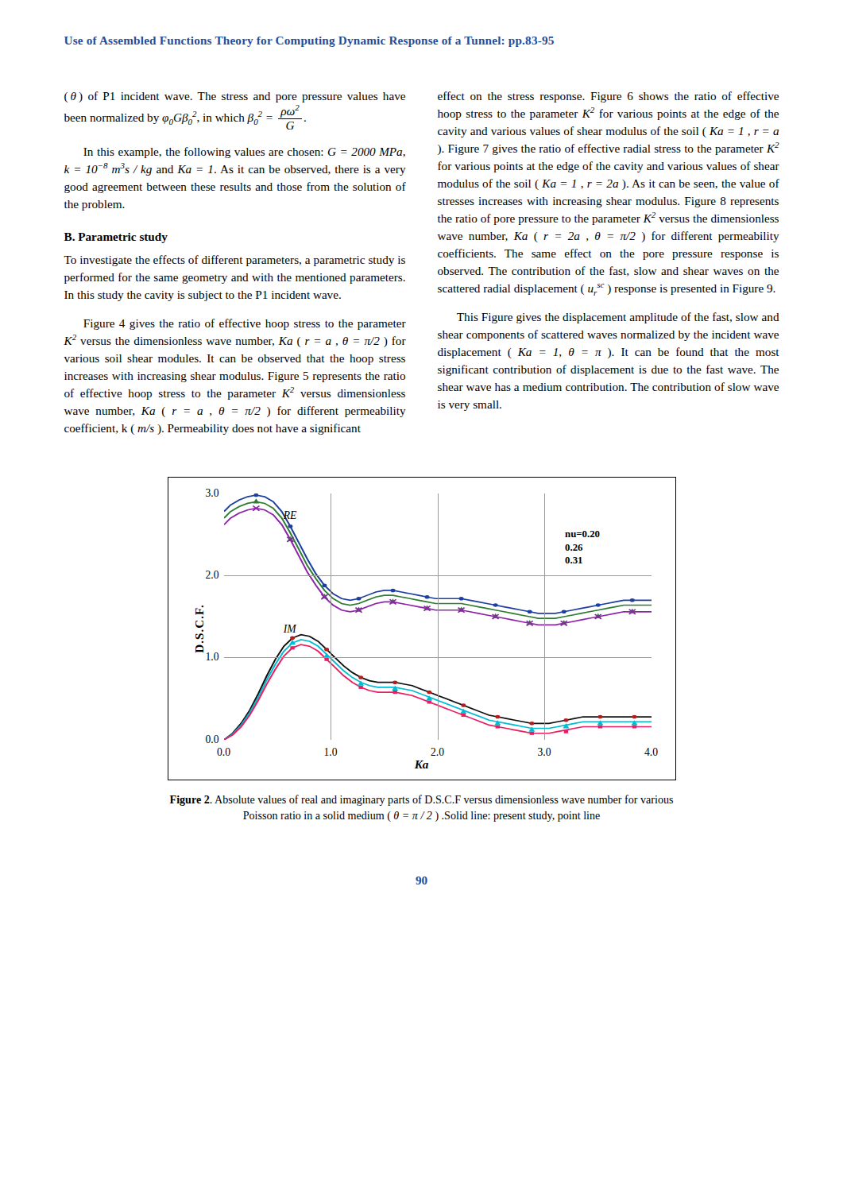Use of Assembled Functions Theory for Computing Dynamic Response of a Tunnel: pp.83-95
( θ ) of P1 incident wave. The stress and pore pressure values have been normalized by φ0Gβ02, in which β02 = ρω2 G.
In this example, the following values are chosen: G = 2000 MPa, k = 10−8 m3s / kg and Ka = 1. As it can be observed, there is a very good agreement between these results and those from the solution of the problem.
B. Parametric study
To investigate the effects of different parameters, a parametric study is performed for the same geometry and with the mentioned parameters. In this study the cavity is subject to the P1 incident wave.
Figure 4 gives the ratio of effective hoop stress to the parameter K2 versus the dimensionless wave number, Ka ( r = a , θ = π/2 ) for various soil shear modules. It can be observed that the hoop stress increases with increasing shear modulus. Figure 5 represents the ratio of effective hoop stress to the parameter K2 versus dimensionless wave number, Ka ( r = a , θ = π/2 ) for different permeability coefficient, k ( m/s ). Permeability does not have a significant
effect on the stress response. Figure 6 shows the ratio of effective hoop stress to the parameter K2 for various points at the edge of the cavity and various values of shear modulus of the soil ( Ka = 1 , r = a ). Figure 7 gives the ratio of effective radial stress to the parameter K2 for various points at the edge of the cavity and various values of shear modulus of the soil ( Ka = 1 , r = 2a ). As it can be seen, the value of stresses increases with increasing shear modulus. Figure 8 represents the ratio of pore pressure to the parameter K2 versus the dimensionless wave number, Ka ( r = 2a , θ = π/2 ) for different permeability coefficients. The same effect on the pore pressure response is observed. The contribution of the fast, slow and shear waves on the scattered radial displacement ( ursc ) response is presented in Figure 9.
This Figure gives the displacement amplitude of the fast, slow and shear components of scattered waves normalized by the incident wave displacement ( Ka = 1, θ = π ). It can be found that the most significant contribution of displacement is due to the fast wave. The shear wave has a medium contribution. The contribution of slow wave is very small.
D.S.C.F.
Ka
3.0
2.0
1.0
0.0
0.0
1.0
2.0
3.0
4.0
RE
IM
nu=0.20
0.26
0.31
Figure 2. Absolute values of real and imaginary parts of D.S.C.F versus dimensionless wave number for various Poisson ratio in a solid medium ( θ = π / 2 ) .Solid line: present study, point line
90